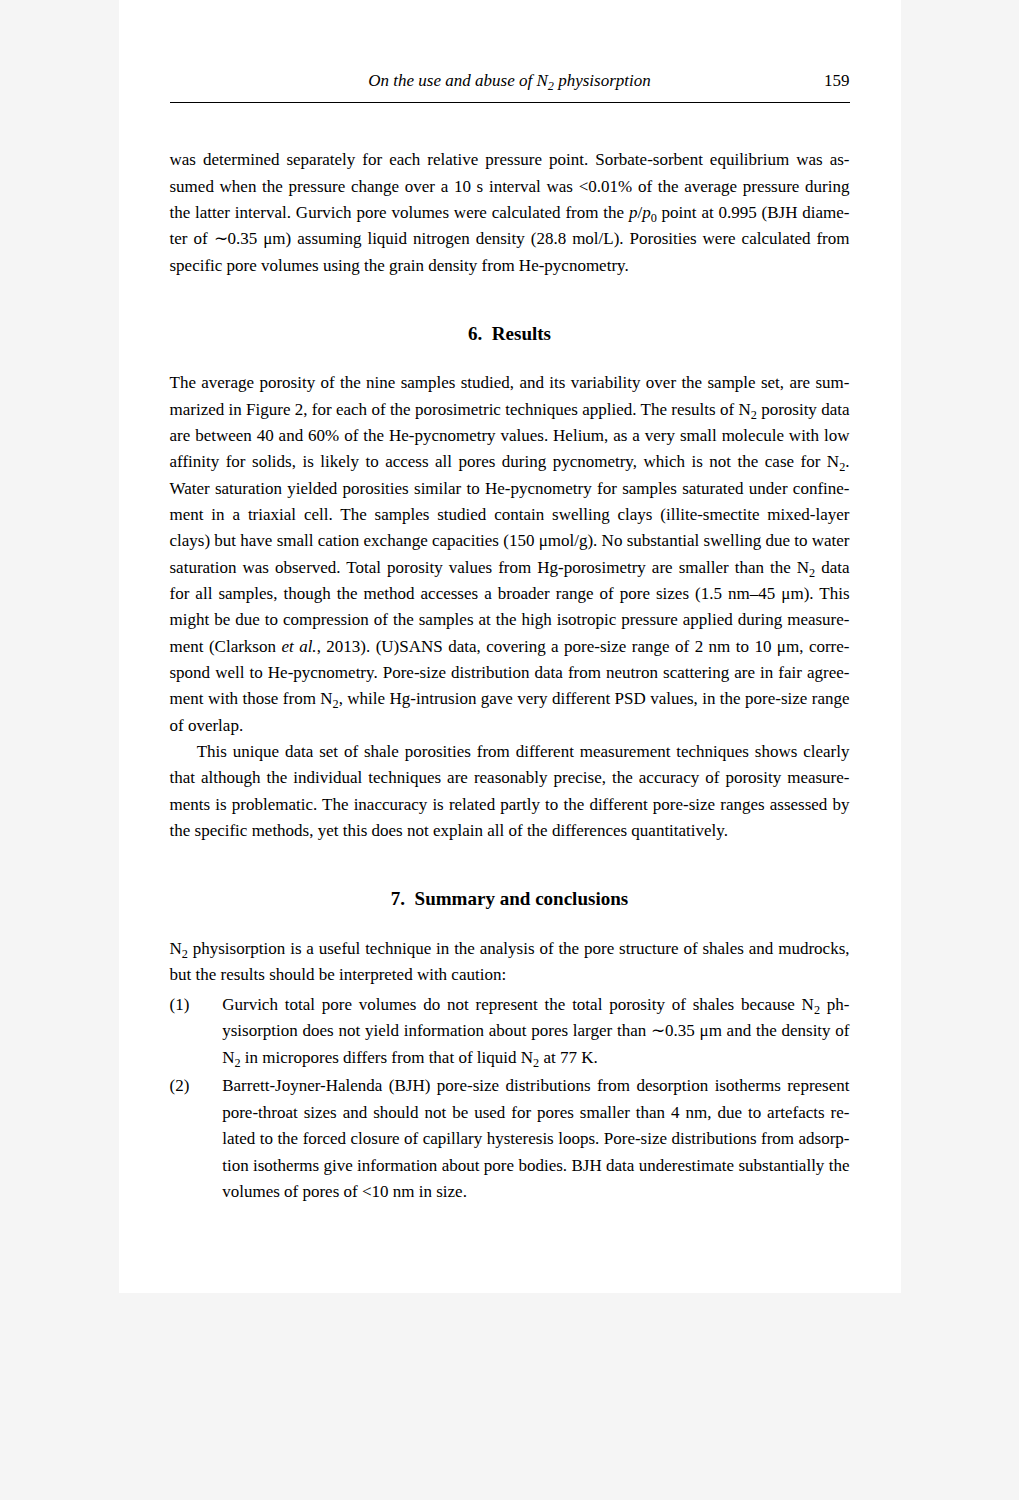On the use and abuse of N2 physisorption 159
was determined separately for each relative pressure point. Sorbate-sorbent equilibrium was assumed when the pressure change over a 10 s interval was <0.01% of the average pressure during the latter interval. Gurvich pore volumes were calculated from the p/p0 point at 0.995 (BJH diameter of ∼0.35 μm) assuming liquid nitrogen density (28.8 mol/L). Porosities were calculated from specific pore volumes using the grain density from He-pycnometry.
6. Results
The average porosity of the nine samples studied, and its variability over the sample set, are summarized in Figure 2, for each of the porosimetric techniques applied. The results of N2 porosity data are between 40 and 60% of the He-pycnometry values. Helium, as a very small molecule with low affinity for solids, is likely to access all pores during pycnometry, which is not the case for N2. Water saturation yielded porosities similar to He-pycnometry for samples saturated under confinement in a triaxial cell. The samples studied contain swelling clays (illite-smectite mixed-layer clays) but have small cation exchange capacities (150 μmol/g). No substantial swelling due to water saturation was observed. Total porosity values from Hg-porosimetry are smaller than the N2 data for all samples, though the method accesses a broader range of pore sizes (1.5 nm–45 μm). This might be due to compression of the samples at the high isotropic pressure applied during measurement (Clarkson et al., 2013). (U)SANS data, covering a pore-size range of 2 nm to 10 μm, correspond well to He-pycnometry. Pore-size distribution data from neutron scattering are in fair agreement with those from N2, while Hg-intrusion gave very different PSD values, in the pore-size range of overlap.
This unique data set of shale porosities from different measurement techniques shows clearly that although the individual techniques are reasonably precise, the accuracy of porosity measurements is problematic. The inaccuracy is related partly to the different pore-size ranges assessed by the specific methods, yet this does not explain all of the differences quantitatively.
7. Summary and conclusions
N2 physisorption is a useful technique in the analysis of the pore structure of shales and mudrocks, but the results should be interpreted with caution:
(1) Gurvich total pore volumes do not represent the total porosity of shales because N2 physisorption does not yield information about pores larger than ∼0.35 μm and the density of N2 in micropores differs from that of liquid N2 at 77 K.
(2) Barrett-Joyner-Halenda (BJH) pore-size distributions from desorption isotherms represent pore-throat sizes and should not be used for pores smaller than 4 nm, due to artefacts related to the forced closure of capillary hysteresis loops. Pore-size distributions from adsorption isotherms give information about pore bodies. BJH data underestimate substantially the volumes of pores of <10 nm in size.